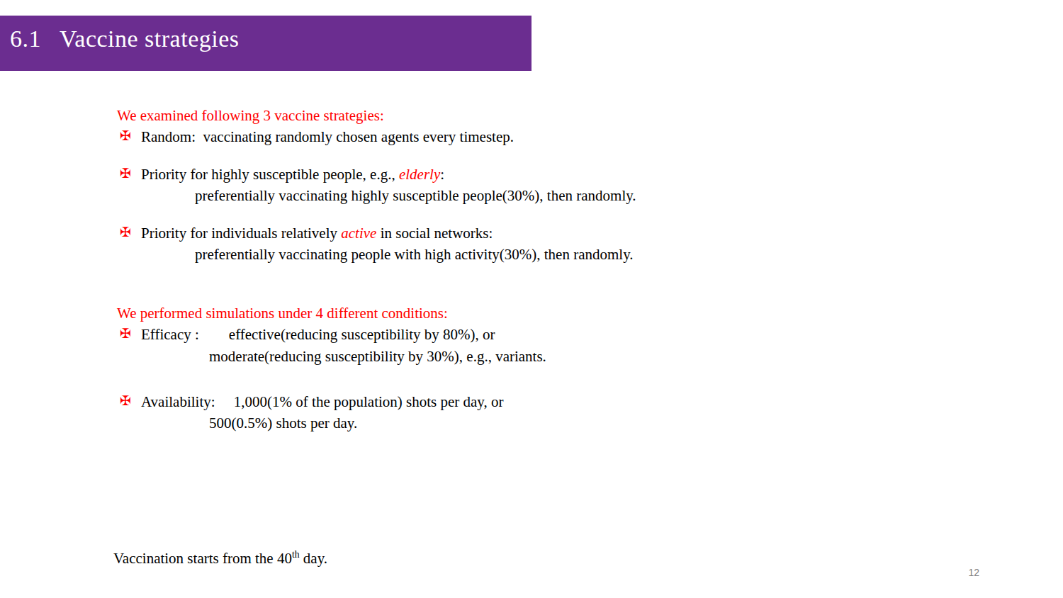6.1 Vaccine strategies
We examined following 3 vaccine strategies:
Random: vaccinating randomly chosen agents every timestep.
Priority for highly susceptible people, e.g., elderly:
preferentially vaccinating highly susceptible people(30%), then randomly.
Priority for individuals relatively active in social networks:
preferentially vaccinating people with high activity(30%), then randomly.
We performed simulations under 4 different conditions:
Efficacy : effective(reducing susceptibility by 80%), or
moderate(reducing susceptibility by 30%), e.g., variants.
Availability: 1,000(1% of the population) shots per day, or
500(0.5%) shots per day.
Vaccination starts from the 40th day.
12